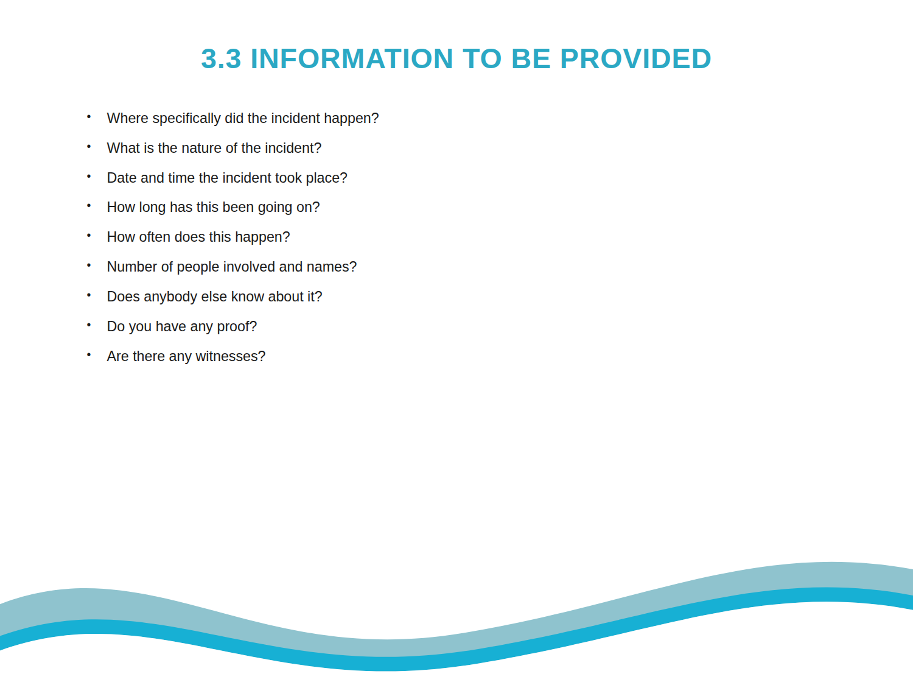3.3 INFORMATION TO BE PROVIDED
Where specifically did the incident happen?
What is the nature of the incident?
Date and time the incident took place?
How long has this been going on?
How often does this happen?
Number of people involved and names?
Does anybody else know about it?
Do you have any proof?
Are there any witnesses?